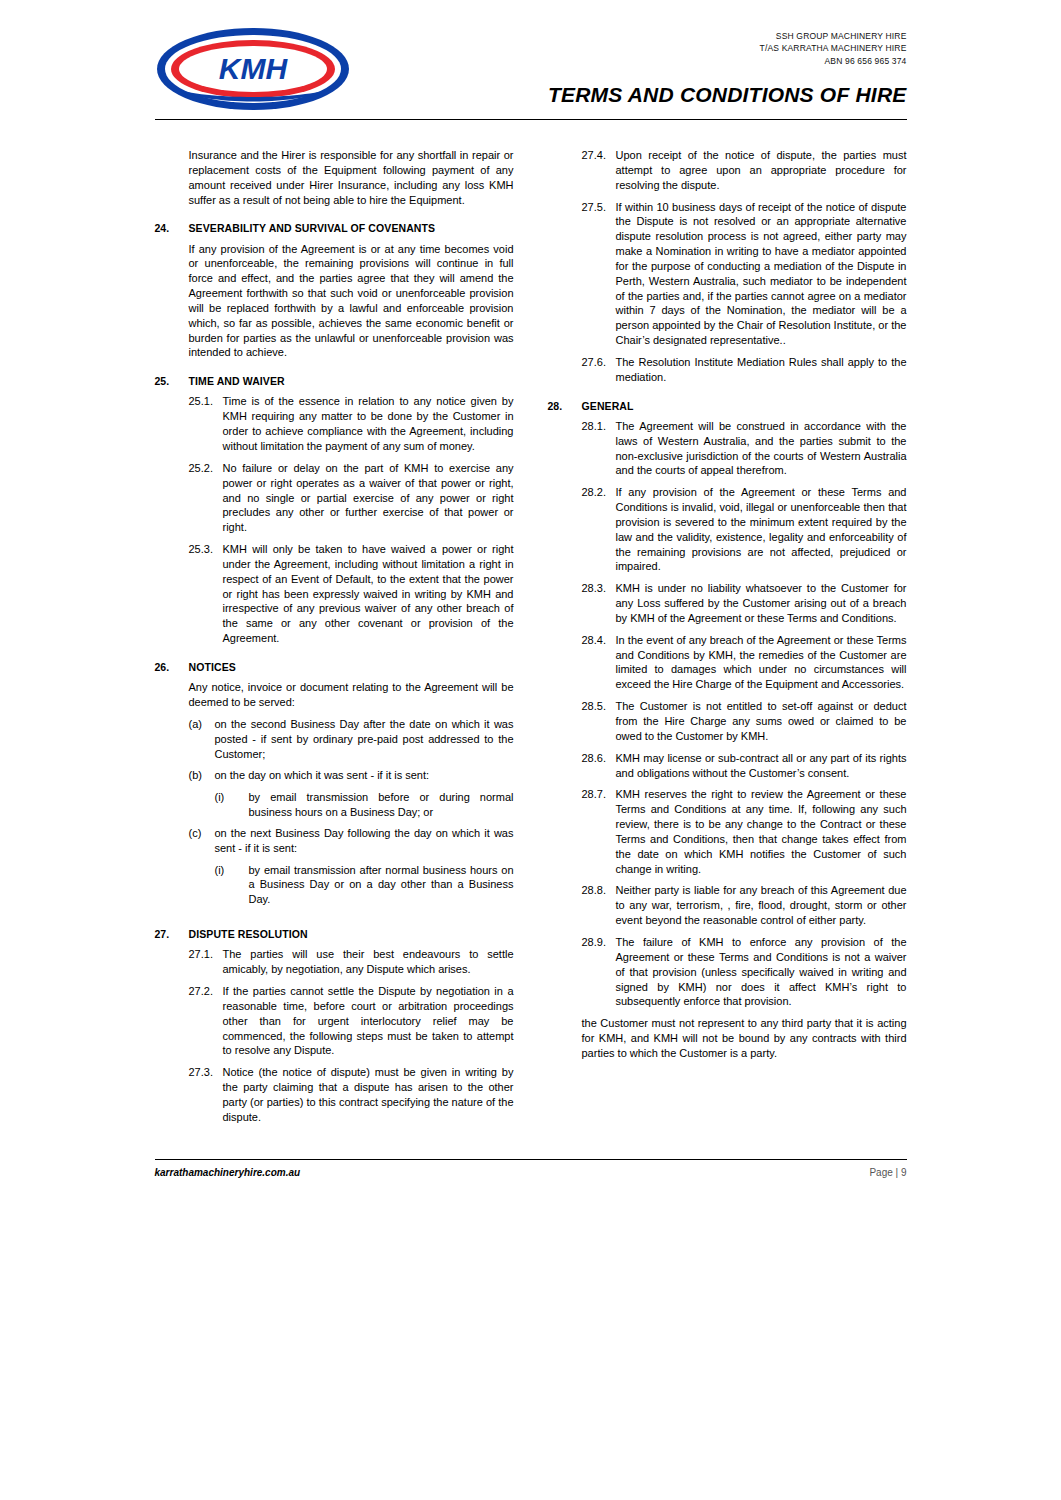KMH
SSH GROUP MACHINERY HIRE
T/AS KARRATHA MACHINERY HIRE
ABN 96 656 965 374
Terms and Conditions of Hire
Insurance and the Hirer is responsible for any shortfall in repair or replacement costs of the Equipment following payment of any amount received under Hirer Insurance, including any loss KMH suffer as a result of not being able to hire the Equipment.
24.
Severability and Survival of Covenants
If any provision of the Agreement is or at any time becomes void or unenforceable, the remaining provisions will continue in full force and effect, and the parties agree that they will amend the Agreement forthwith so that such void or unenforceable provision will be replaced forthwith by a lawful and enforceable provision which, so far as possible, achieves the same economic benefit or burden for parties as the unlawful or unenforceable provision was intended to achieve.
25.
Time and Waiver
25.1.
Time is of the essence in relation to any notice given by KMH requiring any matter to be done by the Customer in order to achieve compliance with the Agreement, including without limitation the payment of any sum of money.
25.2.
No failure or delay on the part of KMH to exercise any power or right operates as a waiver of that power or right, and no single or partial exercise of any power or right precludes any other or further exercise of that power or right.
25.3.
KMH will only be taken to have waived a power or right under the Agreement, including without limitation a right in respect of an Event of Default, to the extent that the power or right has been expressly waived in writing by KMH and irrespective of any previous waiver of any other breach of the same or any other covenant or provision of the Agreement.
26.
Notices
Any notice, invoice or document relating to the Agreement will be deemed to be served:
(a)
on the second Business Day after the date on which it was posted - if sent by ordinary pre-paid post addressed to the Customer;
(b)
on the day on which it was sent - if it is sent:
(i)
by email transmission before or during normal business hours on a Business Day; or
(c)
on the next Business Day following the day on which it was sent - if it is sent:
(i)
by email transmission after normal business hours on a Business Day or on a day other than a Business Day.
27.
Dispute Resolution
27.1.
The parties will use their best endeavours to settle amicably, by negotiation, any Dispute which arises.
27.2.
If the parties cannot settle the Dispute by negotiation in a reasonable time, before court or arbitration proceedings other than for urgent interlocutory relief may be commenced, the following steps must be taken to attempt to resolve any Dispute.
27.3.
Notice (the notice of dispute) must be given in writing by the party claiming that a dispute has arisen to the other party (or parties) to this contract specifying the nature of the dispute.
27.4.
Upon receipt of the notice of dispute, the parties must attempt to agree upon an appropriate procedure for resolving the dispute.
27.5.
If within 10 business days of receipt of the notice of dispute the Dispute is not resolved or an appropriate alternative dispute resolution process is not agreed, either party may make a Nomination in writing to have a mediator appointed for the purpose of conducting a mediation of the Dispute in Perth, Western Australia, such mediator to be independent of the parties and, if the parties cannot agree on a mediator within 7 days of the Nomination, the mediator will be a person appointed by the Chair of Resolution Institute, or the Chair’s designated representative..
27.6.
The Resolution Institute Mediation Rules shall apply to the mediation.
28.
General
28.1.
The Agreement will be construed in accordance with the laws of Western Australia, and the parties submit to the non-exclusive jurisdiction of the courts of Western Australia and the courts of appeal therefrom.
28.2.
If any provision of the Agreement or these Terms and Conditions is invalid, void, illegal or unenforceable then that provision is severed to the minimum extent required by the law and the validity, existence, legality and enforceability of the remaining provisions are not affected, prejudiced or impaired.
28.3.
KMH is under no liability whatsoever to the Customer for any Loss suffered by the Customer arising out of a breach by KMH of the Agreement or these Terms and Conditions.
28.4.
In the event of any breach of the Agreement or these Terms and Conditions by KMH, the remedies of the Customer are limited to damages which under no circumstances will exceed the Hire Charge of the Equipment and Accessories.
28.5.
The Customer is not entitled to set-off against or deduct from the Hire Charge any sums owed or claimed to be owed to the Customer by KMH.
28.6.
KMH may license or sub-contract all or any part of its rights and obligations without the Customer’s consent.
28.7.
KMH reserves the right to review the Agreement or these Terms and Conditions at any time. If, following any such review, there is to be any change to the Contract or these Terms and Conditions, then that change takes effect from the date on which KMH notifies the Customer of such change in writing.
28.8.
Neither party is liable for any breach of this Agreement due to any war, terrorism, , fire, flood, drought, storm or other event beyond the reasonable control of either party.
28.9.
The failure of KMH to enforce any provision of the Agreement or these Terms and Conditions is not a waiver of that provision (unless specifically waived in writing and signed by KMH) nor does it affect KMH’s right to subsequently enforce that provision.
the Customer must not represent to any third party that it is acting for KMH, and KMH will not be bound by any contracts with third parties to which the Customer is a party.
karrathamachineryhire.com.au
Page | 9